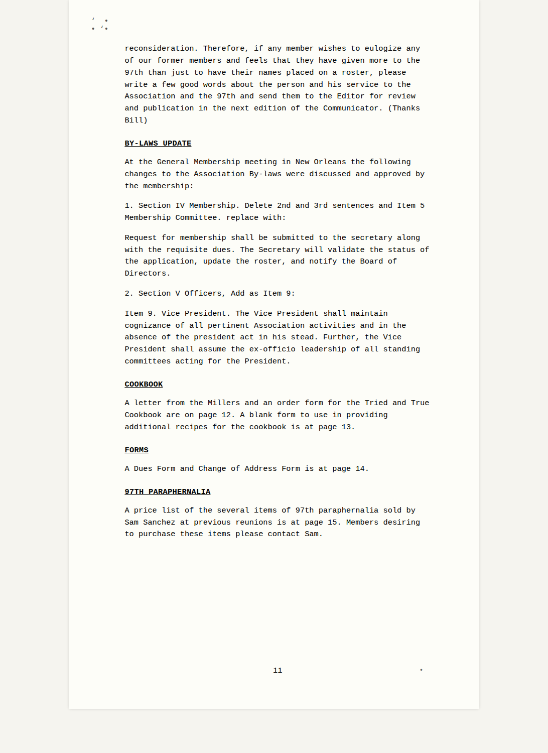‘ •
• ‘•
reconsideration. Therefore, if any member wishes to eulogize any of our former members and feels that they have given more to the 97th than just to have their names placed on a roster, please write a few good words about the person and his service to the Association and the 97th and send them to the Editor for review and publication in the next edition of the Communicator. (Thanks Bill)
BY-LAWS UPDATE
At the General Membership meeting in New Orleans the following changes to the Association By-laws were discussed and approved by the membership:
1. Section IV Membership. Delete 2nd and 3rd sentences and Item 5 Membership Committee. replace with:
Request for membership shall be submitted to the secretary along with the requisite dues. The Secretary will validate the status of the application, update the roster, and notify the Board of Directors.
2. Section V Officers, Add as Item 9:
Item 9. Vice President. The Vice President shall maintain cognizance of all pertinent Association activities and in the absence of the president act in his stead. Further, the Vice President shall assume the ex-officio leadership of all standing committees acting for the President.
COOKBOOK
A letter from the Millers and an order form for the Tried and True Cookbook are on page 12. A blank form to use in providing additional recipes for the cookbook is at page 13.
FORMS
A Dues Form and Change of Address Form is at page 14.
97TH PARAPHERNALIA
A price list of the several items of 97th paraphernalia sold by Sam Sanchez at previous reunions is at page 15. Members desiring to purchase these items please contact Sam.
11 •